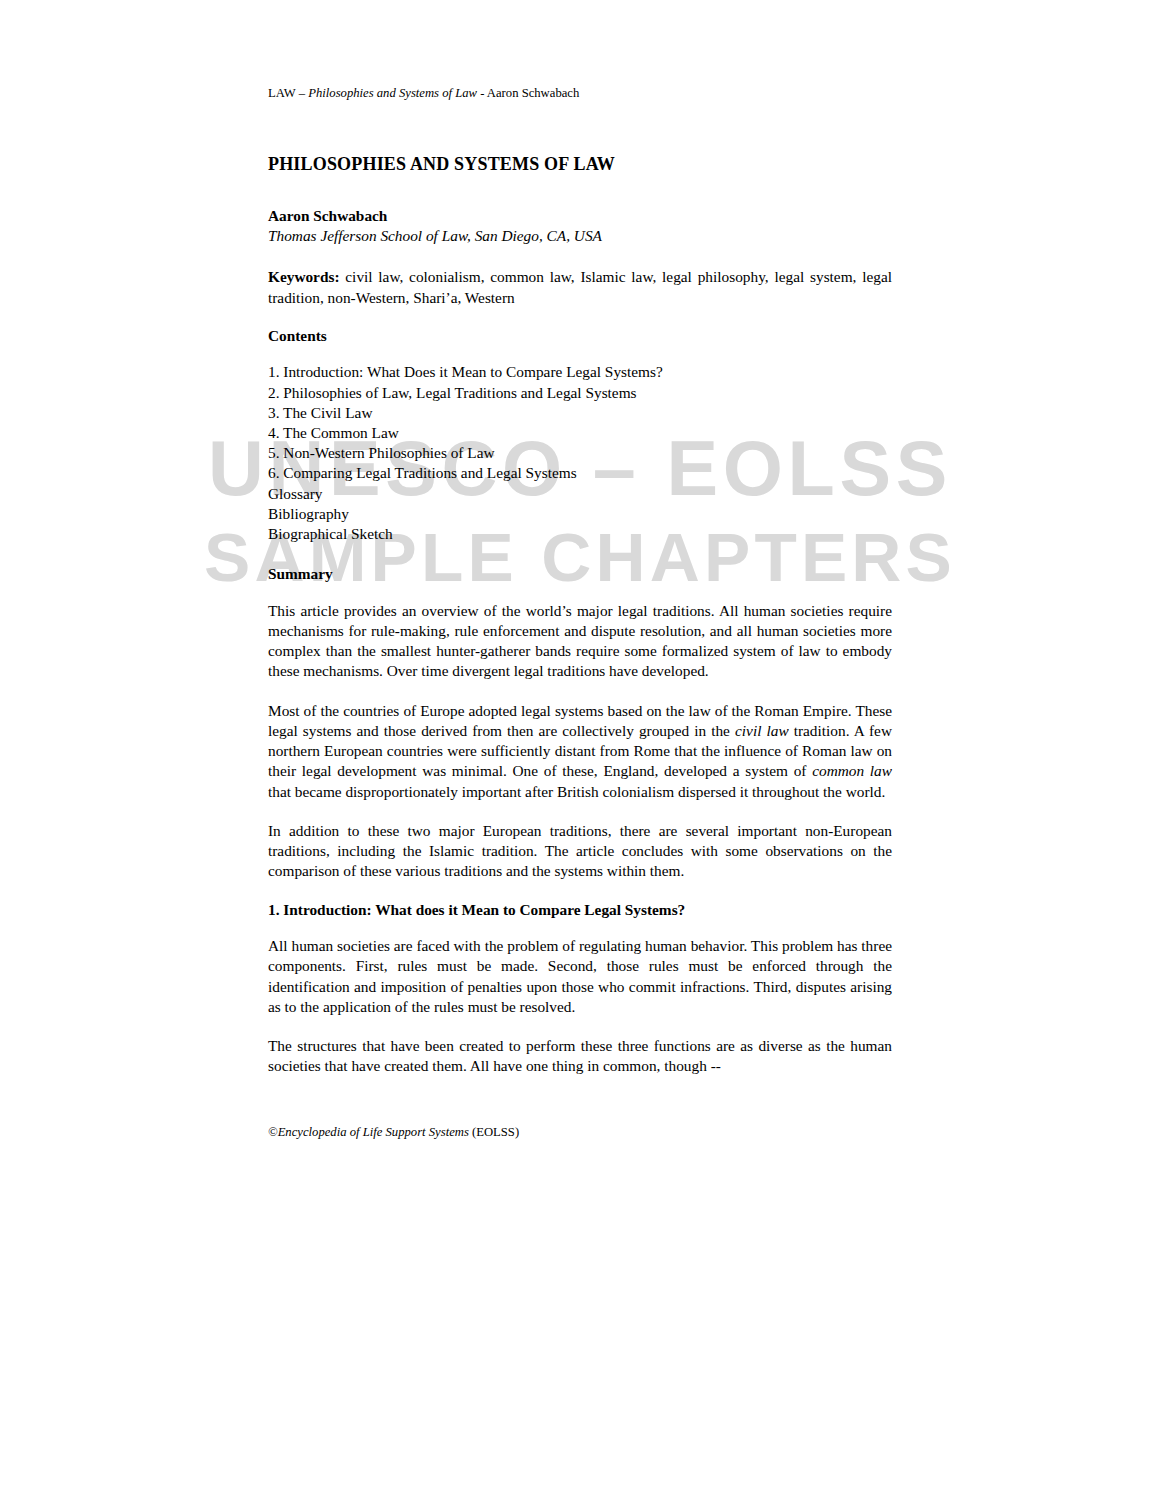UNESCO – EOLSS
SAMPLE CHAPTERS
LAW – Philosophies and Systems of Law - Aaron Schwabach
PHILOSOPHIES AND SYSTEMS OF LAW
Aaron Schwabach
Thomas Jefferson School of Law, San Diego, CA, USA
Keywords: civil law, colonialism, common law, Islamic law, legal philosophy, legal system, legal tradition, non-Western, Shari’a, Western
Contents
1. Introduction: What Does it Mean to Compare Legal Systems?
2. Philosophies of Law, Legal Traditions and Legal Systems
3. The Civil Law
4. The Common Law
5. Non-Western Philosophies of Law
6. Comparing Legal Traditions and Legal Systems
Glossary
Bibliography
Biographical Sketch
Summary
This article provides an overview of the world’s major legal traditions. All human societies require mechanisms for rule-making, rule enforcement and dispute resolution, and all human societies more complex than the smallest hunter-gatherer bands require some formalized system of law to embody these mechanisms. Over time divergent legal traditions have developed.
Most of the countries of Europe adopted legal systems based on the law of the Roman Empire. These legal systems and those derived from then are collectively grouped in the civil law tradition. A few northern European countries were sufficiently distant from Rome that the influence of Roman law on their legal development was minimal. One of these, England, developed a system of common law that became disproportionately important after British colonialism dispersed it throughout the world.
In addition to these two major European traditions, there are several important non-European traditions, including the Islamic tradition. The article concludes with some observations on the comparison of these various traditions and the systems within them.
1. Introduction: What does it Mean to Compare Legal Systems?
All human societies are faced with the problem of regulating human behavior. This problem has three components. First, rules must be made. Second, those rules must be enforced through the identification and imposition of penalties upon those who commit infractions. Third, disputes arising as to the application of the rules must be resolved.
The structures that have been created to perform these three functions are as diverse as the human societies that have created them. All have one thing in common, though --
©Encyclopedia of Life Support Systems (EOLSS)